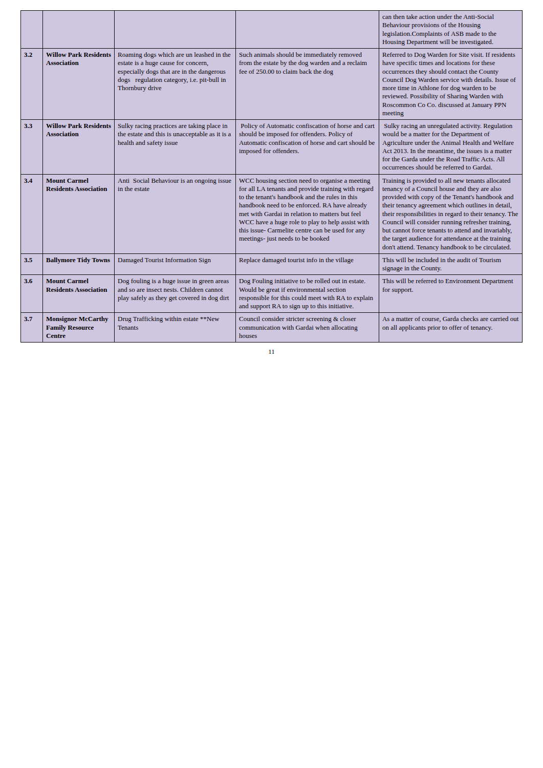| | | | | can then take action under the Anti-Social Behaviour provisions of the Housing legislation.Complaints of ASB made to the Housing Department will be investigated. |
| 3.2 | Willow Park Residents Association | Roaming dogs which are un leashed in the estate is a huge cause for concern, especially dogs that are in the dangerous dogs regulation category, i.e. pit-bull in Thornbury drive | Such animals should be immediately removed from the estate by the dog warden and a reclaim fee of 250.00 to claim back the dog | Referred to Dog Warden for Site visit. If residents have specific times and locations for these occurrences they should contact the County Council Dog Warden service with details. Issue of more time in Athlone for dog warden to be reviewed. Possibility of Sharing Warden with Roscommon Co Co. discussed at January PPN meeting |
| 3.3 | Willow Park Residents Association | Sulky racing practices are taking place in the estate and this is unacceptable as it is a health and safety issue | Policy of Automatic confiscation of horse and cart should be imposed for offenders. Policy of Automatic confiscation of horse and cart should be imposed for offenders. | Sulky racing an unregulated activity. Regulation would be a matter for the Department of Agriculture under the Animal Health and Welfare Act 2013. In the meantime, the issues is a matter for the Garda under the Road Traffic Acts. All occurrences should be referred to Gardai. |
| 3.4 | Mount Carmel Residents Association | Anti Social Behaviour is an ongoing issue in the estate | WCC housing section need to organise a meeting for all LA tenants and provide training with regard to the tenant's handbook and the rules in this handbook need to be enforced. RA have already met with Gardai in relation to matters but feel WCC have a huge role to play to help assist with this issue- Carmelite centre can be used for any meetings- just needs to be booked | Training is provided to all new tenants allocated tenancy of a Council house and they are also provided with copy of the Tenant's handbook and their tenancy agreement which outlines in detail, their responsibilities in regard to their tenancy. The Council will consider running refresher training, but cannot force tenants to attend and invariably, the target audience for attendance at the training don't attend. Tenancy handbook to be circulated. |
| 3.5 | Ballymore Tidy Towns | Damaged Tourist Information Sign | Replace damaged tourist info in the village | This will be included in the audit of Tourism signage in the County. |
| 3.6 | Mount Carmel Residents Association | Dog fouling is a huge issue in green areas and so are insect nests. Children cannot play safely as they get covered in dog dirt | Dog Fouling initiative to be rolled out in estate. Would be great if environmental section responsible for this could meet with RA to explain and support RA to sign up to this initiative. | This will be referred to Environment Department for support. |
| 3.7 | Monsignor McCarthy Family Resource Centre | Drug Trafficking within estate **New Tenants | Council consider stricter screening & closer communication with Gardai when allocating houses | As a matter of course, Garda checks are carried out on all applicants prior to offer of tenancy. |
11